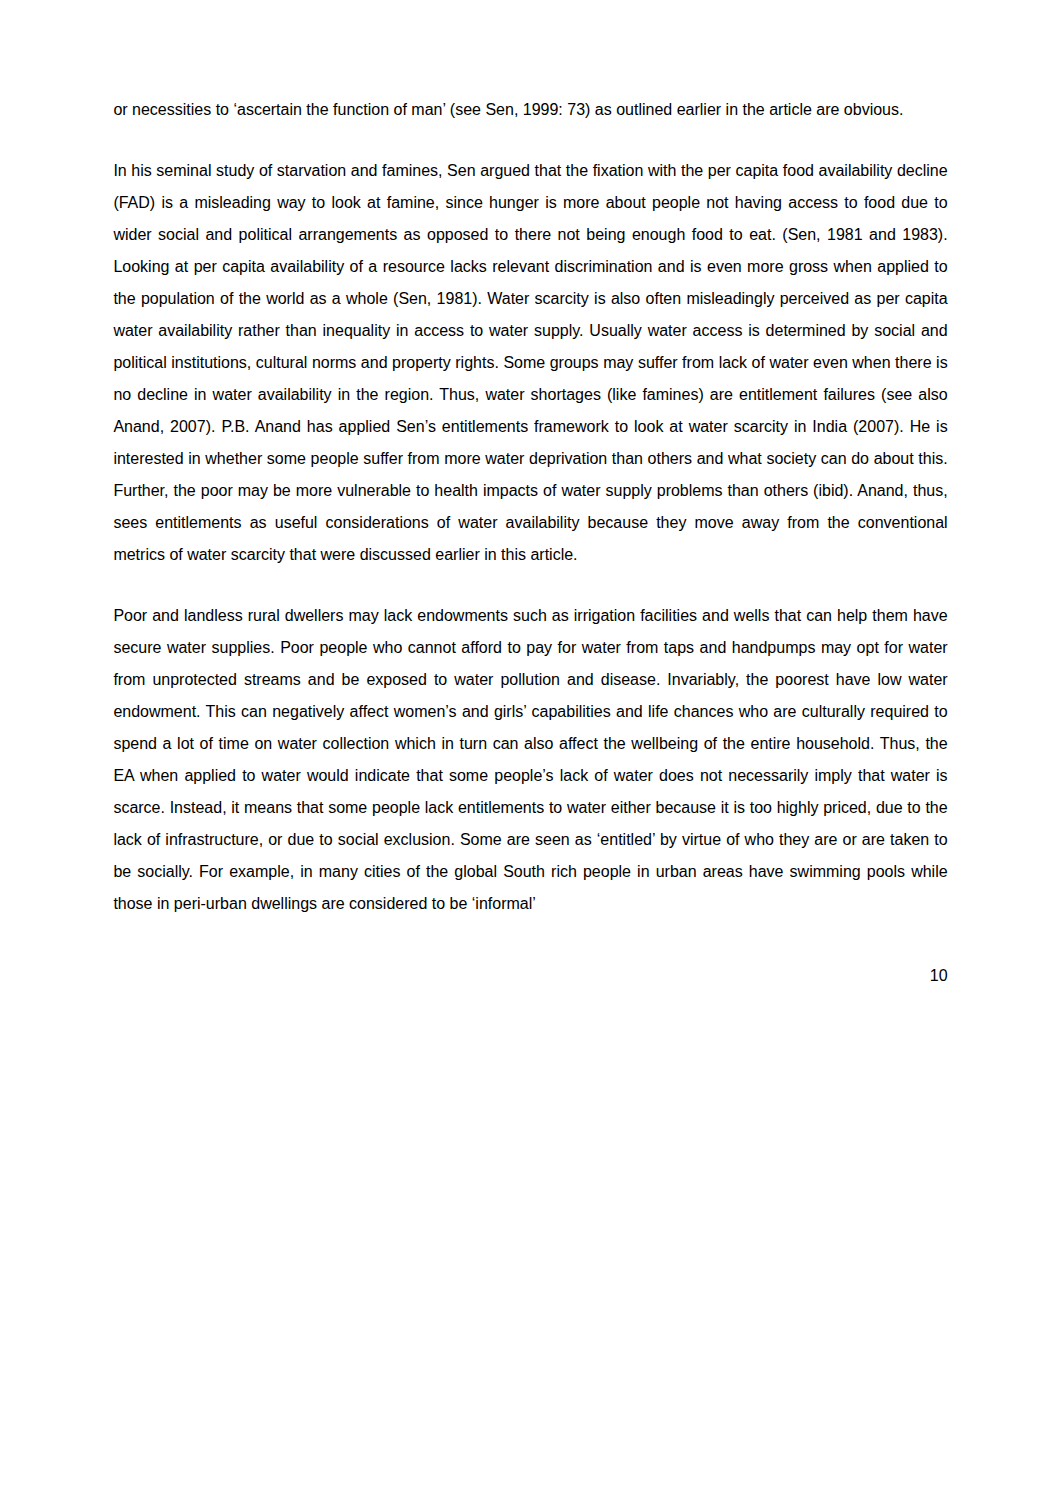or necessities to ‘ascertain the function of man’ (see Sen, 1999: 73) as outlined earlier in the article are obvious.
In his seminal study of starvation and famines, Sen argued that the fixation with the per capita food availability decline (FAD) is a misleading way to look at famine, since hunger is more about people not having access to food due to wider social and political arrangements as opposed to there not being enough food to eat. (Sen, 1981 and 1983). Looking at per capita availability of a resource lacks relevant discrimination and is even more gross when applied to the population of the world as a whole (Sen, 1981). Water scarcity is also often misleadingly perceived as per capita water availability rather than inequality in access to water supply. Usually water access is determined by social and political institutions, cultural norms and property rights. Some groups may suffer from lack of water even when there is no decline in water availability in the region. Thus, water shortages (like famines) are entitlement failures (see also Anand, 2007). P.B. Anand has applied Sen’s entitlements framework to look at water scarcity in India (2007). He is interested in whether some people suffer from more water deprivation than others and what society can do about this. Further, the poor may be more vulnerable to health impacts of water supply problems than others (ibid). Anand, thus, sees entitlements as useful considerations of water availability because they move away from the conventional metrics of water scarcity that were discussed earlier in this article.
Poor and landless rural dwellers may lack endowments such as irrigation facilities and wells that can help them have secure water supplies. Poor people who cannot afford to pay for water from taps and handpumps may opt for water from unprotected streams and be exposed to water pollution and disease. Invariably, the poorest have low water endowment. This can negatively affect women’s and girls’ capabilities and life chances who are culturally required to spend a lot of time on water collection which in turn can also affect the wellbeing of the entire household. Thus, the EA when applied to water would indicate that some people’s lack of water does not necessarily imply that water is scarce. Instead, it means that some people lack entitlements to water either because it is too highly priced, due to the lack of infrastructure, or due to social exclusion. Some are seen as ‘entitled’ by virtue of who they are or are taken to be socially. For example, in many cities of the global South rich people in urban areas have swimming pools while those in peri-urban dwellings are considered to be ‘informal’
10